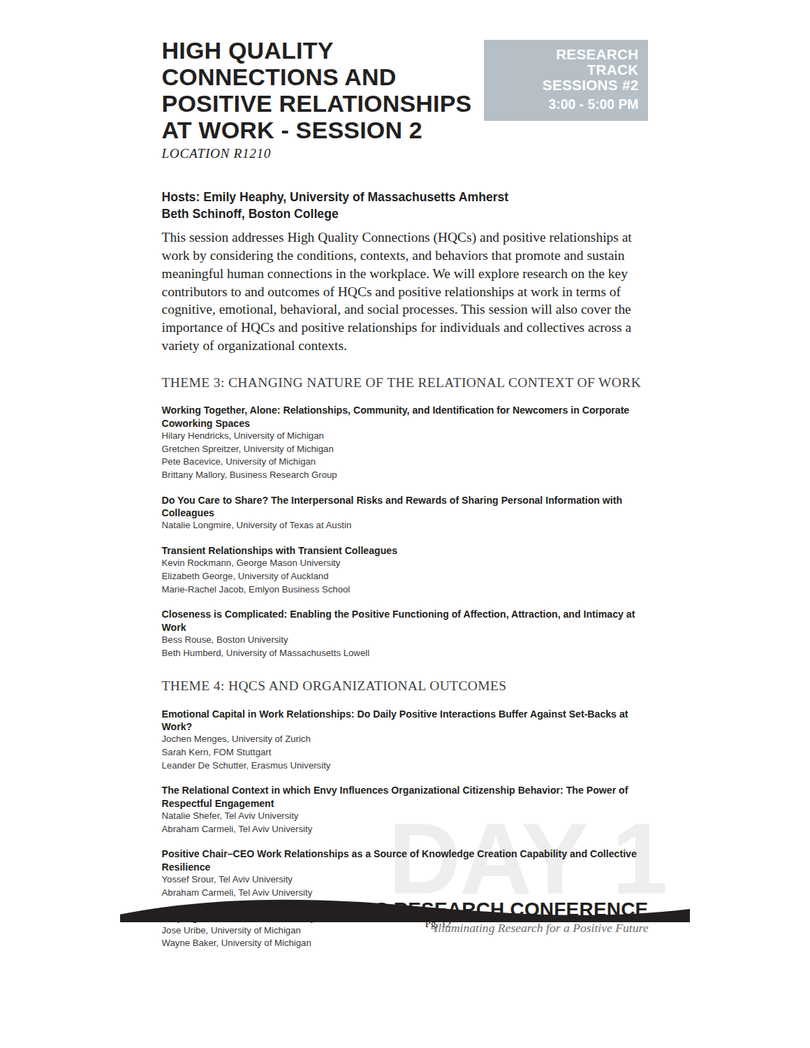High Quality Connections and Positive Relationships at Work - Session 2
Location R1210
Research Track
Sessions #2
3:00 - 5:00 PM
Hosts: Emily Heaphy, University of Massachusetts Amherst
Beth Schinoff, Boston College
This session addresses High Quality Connections (HQCs) and positive relationships at work by considering the conditions, contexts, and behaviors that promote and sustain meaningful human connections in the workplace. We will explore research on the key contributors to and outcomes of HQCs and positive relationships at work in terms of cognitive, emotional, behavioral, and social processes. This session will also cover the importance of HQCs and positive relationships for individuals and collectives across a variety of organizational contexts.
Theme 3: Changing Nature of the Relational Context of Work
Working Together, Alone: Relationships, Community, and Identification for Newcomers in Corporate Coworking Spaces
Hilary Hendricks, University of Michigan
Gretchen Spreitzer, University of Michigan
Pete Bacevice, University of Michigan
Brittany Mallory, Business Research Group
Do You Care to Share? The Interpersonal Risks and Rewards of Sharing Personal Information with Colleagues
Natalie Longmire, University of Texas at Austin
Transient Relationships with Transient Colleagues
Kevin Rockmann, George Mason University
Elizabeth George, University of Auckland
Marie-Rachel Jacob, Emlyon Business School
Closeness is Complicated: Enabling the Positive Functioning of Affection, Attraction, and Intimacy at Work
Bess Rouse, Boston University
Beth Humberd, University of Massachusetts Lowell
Theme 4: HQCs and Organizational Outcomes
Emotional Capital in Work Relationships: Do Daily Positive Interactions Buffer Against Set-Backs at Work?
Jochen Menges, University of Zurich
Sarah Kern, FOM Stuttgart
Leander De Schutter, Erasmus University
The Relational Context in which Envy Influences Organizational Citizenship Behavior: The Power of Respectful Engagement
Natalie Shefer, Tel Aviv University
Abraham Carmeli, Tel Aviv University
Positive Chair–CEO Work Relationships as a Source of Knowledge Creation Capability and Collective Resilience
Yossef Srour, Tel Aviv University
Abraham Carmeli, Tel Aviv University
Helping Behavior and Social Capital Formation
Jose Uribe, University of Michigan
Wayne Baker, University of Michigan
DAY 1
Pg. 12
POS Research Conference
Illuminating Research for a Positive Future